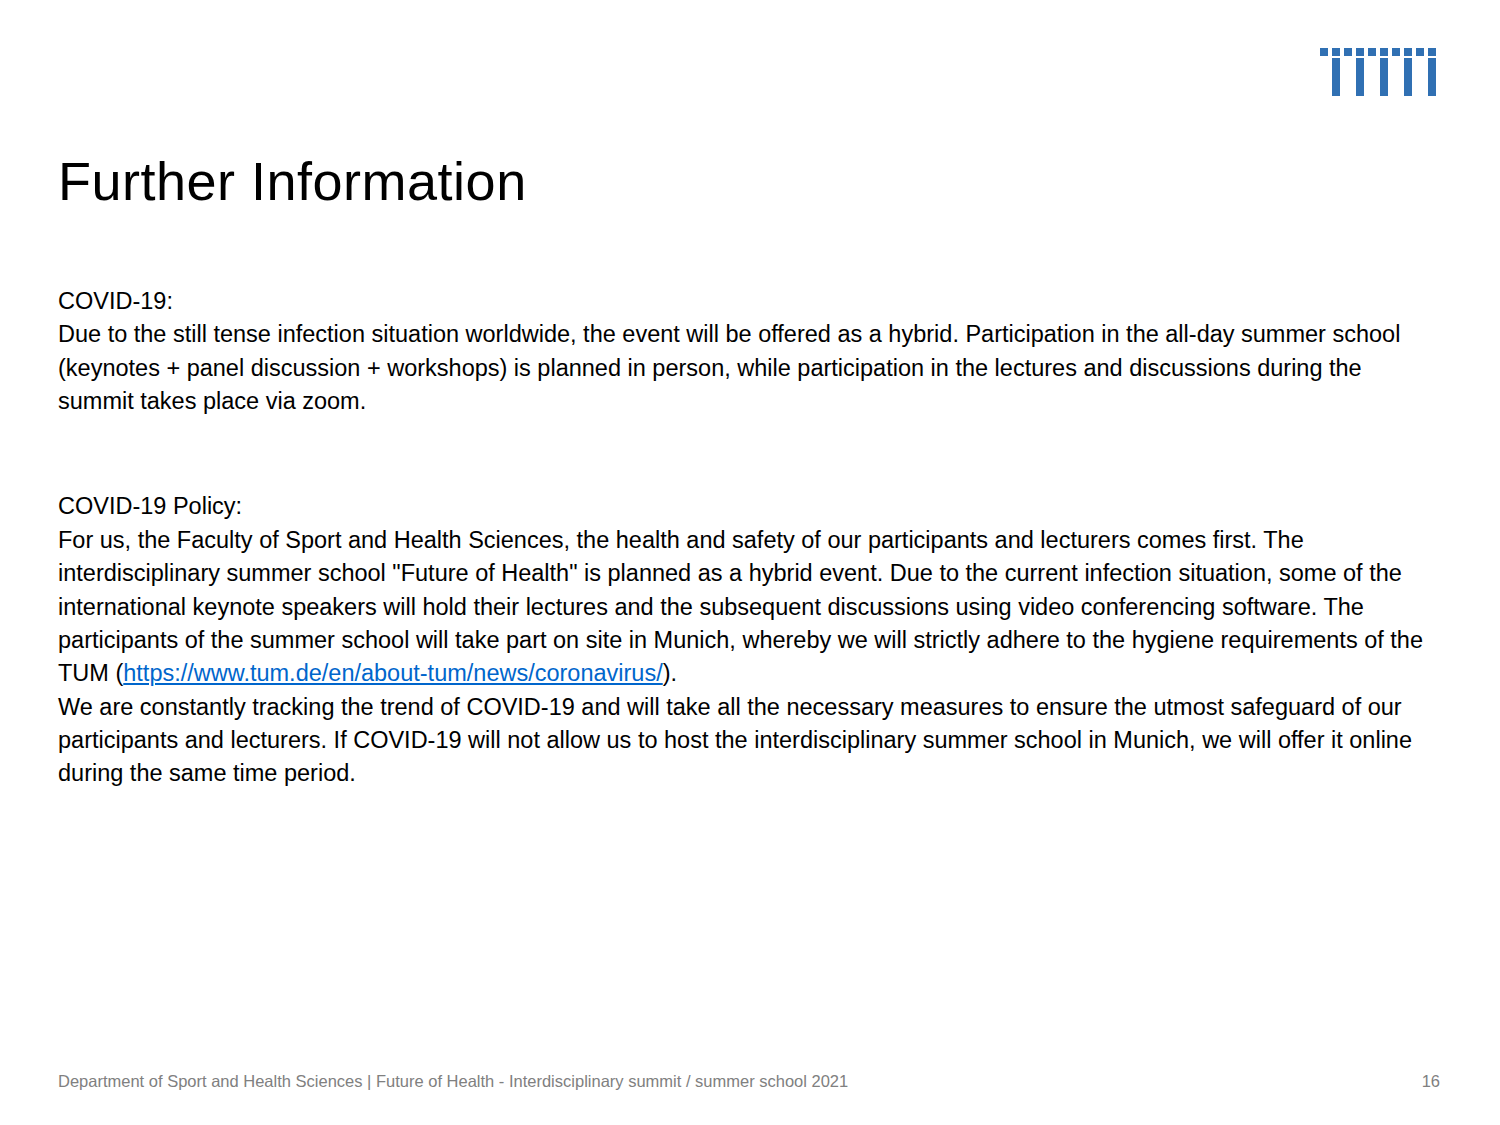Further Information
COVID-19:
Due to the still tense infection situation worldwide, the event will be offered as a hybrid. Participation in the all-day summer school (keynotes + panel discussion + workshops) is planned in person, while participation in the lectures and discussions during the summit takes place via zoom.
COVID-19 Policy:
For us, the Faculty of Sport and Health Sciences, the health and safety of our participants and lecturers comes first. The interdisciplinary summer school "Future of Health" is planned as a hybrid event. Due to the current infection situation, some of the international keynote speakers will hold their lectures and the subsequent discussions using video conferencing software. The participants of the summer school will take part on site in Munich, whereby we will strictly adhere to the hygiene requirements of the TUM (https://www.tum.de/en/about-tum/news/coronavirus/).
We are constantly tracking the trend of COVID-19 and will take all the necessary measures to ensure the utmost safeguard of our participants and lecturers. If COVID-19 will not allow us to host the interdisciplinary summer school in Munich, we will offer it online during the same time period.
Department of Sport and Health Sciences | Future of Health - Interdisciplinary summit / summer school 2021
16